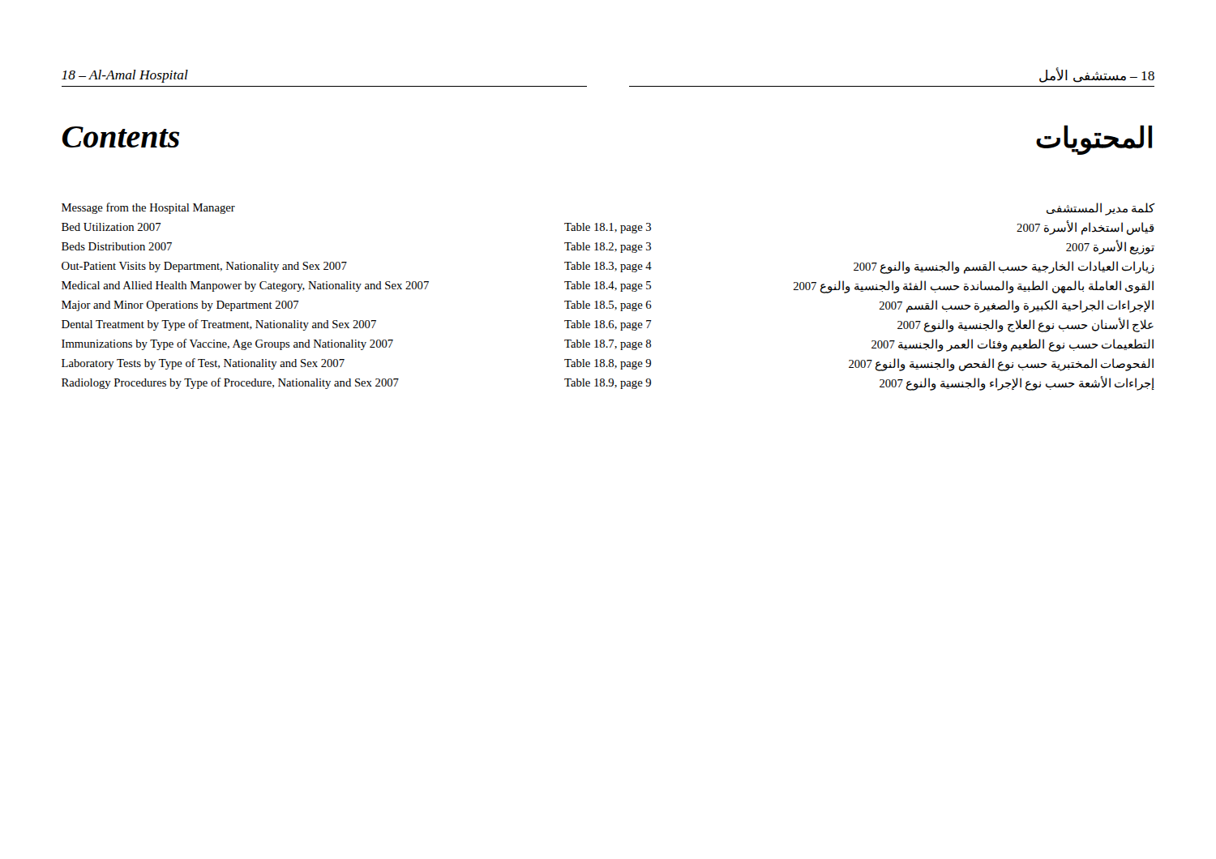18 – Al-Amal Hospital
18 – مستشفى الأمل
Contents
المحتويات
| Message from the Hospital Manager | | كلمة مدير المستشفى |
| Bed Utilization 2007 | Table 18.1, page 3 | قياس استخدام الأسرة 2007 |
| Beds Distribution 2007 | Table 18.2, page 3 | توزيع الأسرة 2007 |
| Out-Patient Visits by Department, Nationality and Sex 2007 | Table 18.3, page 4 | زيارات العيادات الخارجية حسب القسم والجنسية والنوع 2007 |
| Medical and Allied Health Manpower by Category, Nationality and Sex 2007 | Table 18.4, page 5 | القوى العاملة بالمهن الطبية والمساندة حسب الفئة والجنسية والنوع 2007 |
| Major and Minor Operations by Department 2007 | Table 18.5, page 6 | الإجراءات الجراحية الكبيرة والصغيرة حسب القسم 2007 |
| Dental Treatment by Type of Treatment, Nationality and Sex 2007 | Table 18.6, page 7 | علاج الأسنان حسب نوع العلاج والجنسية والنوع 2007 |
| Immunizations by Type of Vaccine, Age Groups and Nationality 2007 | Table 18.7, page 8 | التطعيمات حسب نوع الطعيم وفئات العمر والجنسية 2007 |
| Laboratory Tests by Type of Test, Nationality and Sex 2007 | Table 18.8, page 9 | الفحوصات المختبرية حسب نوع الفحص والجنسية والنوع 2007 |
| Radiology Procedures by Type of Procedure, Nationality and Sex 2007 | Table 18.9, page 9 | إجراءات الأشعة حسب نوع الإجراء والجنسية والنوع 2007 |